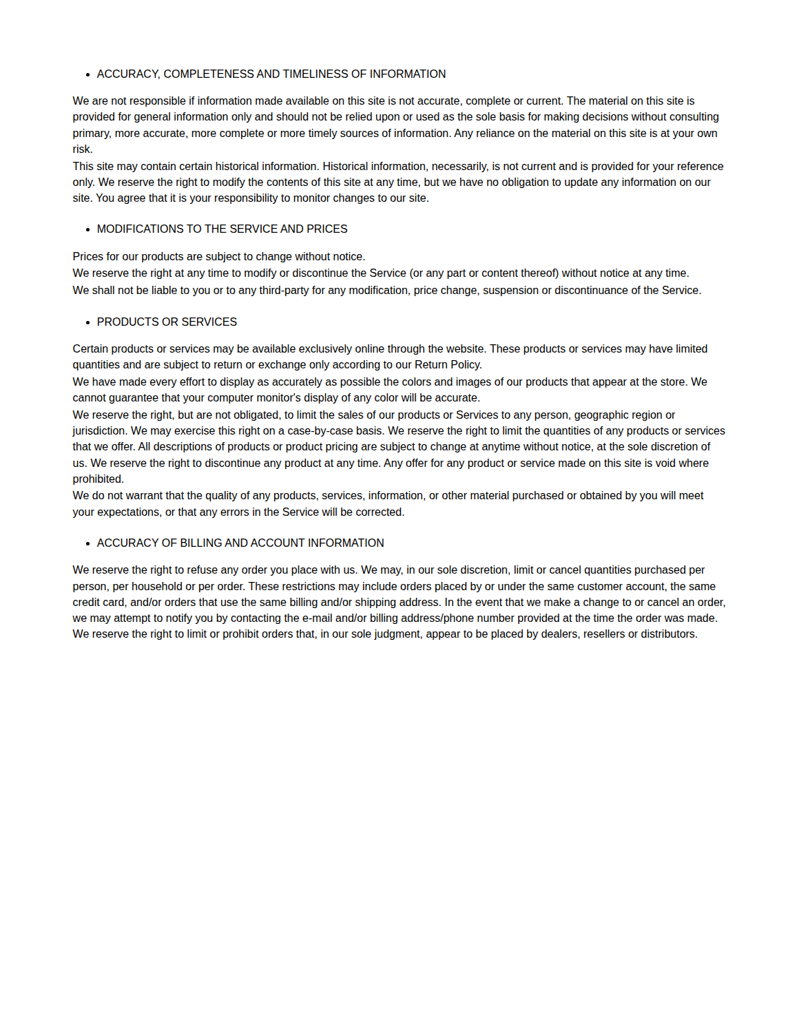ACCURACY, COMPLETENESS AND TIMELINESS OF INFORMATION
We are not responsible if information made available on this site is not accurate, complete or current. The material on this site is provided for general information only and should not be relied upon or used as the sole basis for making decisions without consulting primary, more accurate, more complete or more timely sources of information. Any reliance on the material on this site is at your own risk.
This site may contain certain historical information. Historical information, necessarily, is not current and is provided for your reference only. We reserve the right to modify the contents of this site at any time, but we have no obligation to update any information on our site. You agree that it is your responsibility to monitor changes to our site.
MODIFICATIONS TO THE SERVICE AND PRICES
Prices for our products are subject to change without notice.
We reserve the right at any time to modify or discontinue the Service (or any part or content thereof) without notice at any time.
We shall not be liable to you or to any third-party for any modification, price change, suspension or discontinuance of the Service.
PRODUCTS OR SERVICES
Certain products or services may be available exclusively online through the website. These products or services may have limited quantities and are subject to return or exchange only according to our Return Policy.
We have made every effort to display as accurately as possible the colors and images of our products that appear at the store. We cannot guarantee that your computer monitor's display of any color will be accurate.
We reserve the right, but are not obligated, to limit the sales of our products or Services to any person, geographic region or jurisdiction. We may exercise this right on a case-by-case basis. We reserve the right to limit the quantities of any products or services that we offer. All descriptions of products or product pricing are subject to change at anytime without notice, at the sole discretion of us. We reserve the right to discontinue any product at any time. Any offer for any product or service made on this site is void where prohibited.
We do not warrant that the quality of any products, services, information, or other material purchased or obtained by you will meet your expectations, or that any errors in the Service will be corrected.
ACCURACY OF BILLING AND ACCOUNT INFORMATION
We reserve the right to refuse any order you place with us. We may, in our sole discretion, limit or cancel quantities purchased per person, per household or per order. These restrictions may include orders placed by or under the same customer account, the same credit card, and/or orders that use the same billing and/or shipping address. In the event that we make a change to or cancel an order, we may attempt to notify you by contacting the e-mail and/or billing address/phone number provided at the time the order was made. We reserve the right to limit or prohibit orders that, in our sole judgment, appear to be placed by dealers, resellers or distributors.